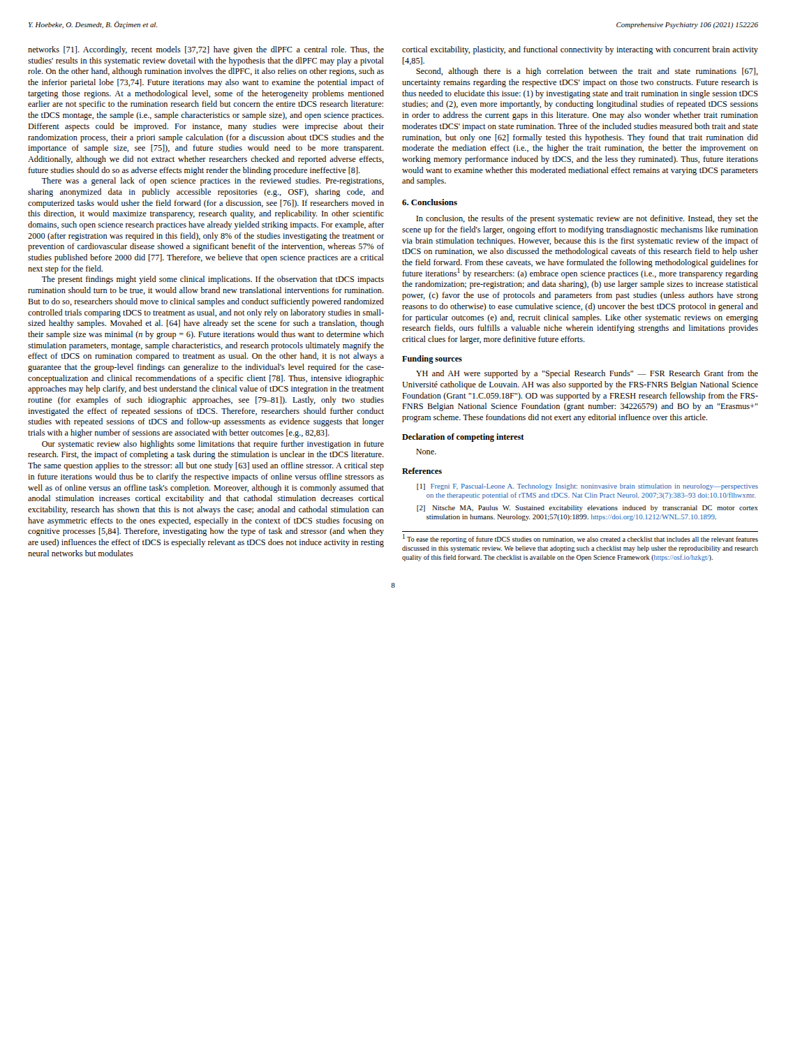Y. Hoebeke, O. Desmedt, B. Özçimen et al.
Comprehensive Psychiatry 106 (2021) 152226
networks [71]. Accordingly, recent models [37,72] have given the dlPFC a central role. Thus, the studies' results in this systematic review dovetail with the hypothesis that the dlPFC may play a pivotal role. On the other hand, although rumination involves the dlPFC, it also relies on other regions, such as the inferior parietal lobe [73,74]. Future iterations may also want to examine the potential impact of targeting those regions. At a methodological level, some of the heterogeneity problems mentioned earlier are not specific to the rumination research field but concern the entire tDCS research literature: the tDCS montage, the sample (i.e., sample characteristics or sample size), and open science practices. Different aspects could be improved. For instance, many studies were imprecise about their randomization process, their a priori sample calculation (for a discussion about tDCS studies and the importance of sample size, see [75]), and future studies would need to be more transparent. Additionally, although we did not extract whether researchers checked and reported adverse effects, future studies should do so as adverse effects might render the blinding procedure ineffective [8].
There was a general lack of open science practices in the reviewed studies. Pre-registrations, sharing anonymized data in publicly accessible repositories (e.g., OSF), sharing code, and computerized tasks would usher the field forward (for a discussion, see [76]). If researchers moved in this direction, it would maximize transparency, research quality, and replicability. In other scientific domains, such open science research practices have already yielded striking impacts. For example, after 2000 (after registration was required in this field), only 8% of the studies investigating the treatment or prevention of cardiovascular disease showed a significant benefit of the intervention, whereas 57% of studies published before 2000 did [77]. Therefore, we believe that open science practices are a critical next step for the field.
The present findings might yield some clinical implications. If the observation that tDCS impacts rumination should turn to be true, it would allow brand new translational interventions for rumination. But to do so, researchers should move to clinical samples and conduct sufficiently powered randomized controlled trials comparing tDCS to treatment as usual, and not only rely on laboratory studies in small-sized healthy samples. Movahed et al. [64] have already set the scene for such a translation, though their sample size was minimal (n by group = 6). Future iterations would thus want to determine which stimulation parameters, montage, sample characteristics, and research protocols ultimately magnify the effect of tDCS on rumination compared to treatment as usual. On the other hand, it is not always a guarantee that the group-level findings can generalize to the individual's level required for the case-conceptualization and clinical recommendations of a specific client [78]. Thus, intensive idiographic approaches may help clarify, and best understand the clinical value of tDCS integration in the treatment routine (for examples of such idiographic approaches, see [79–81]). Lastly, only two studies investigated the effect of repeated sessions of tDCS. Therefore, researchers should further conduct studies with repeated sessions of tDCS and follow-up assessments as evidence suggests that longer trials with a higher number of sessions are associated with better outcomes [e.g., 82,83].
Our systematic review also highlights some limitations that require further investigation in future research. First, the impact of completing a task during the stimulation is unclear in the tDCS literature. The same question applies to the stressor: all but one study [63] used an offline stressor. A critical step in future iterations would thus be to clarify the respective impacts of online versus offline stressors as well as of online versus an offline task's completion. Moreover, although it is commonly assumed that anodal stimulation increases cortical excitability and that cathodal stimulation decreases cortical excitability, research has shown that this is not always the case; anodal and cathodal stimulation can have asymmetric effects to the ones expected, especially in the context of tDCS studies focusing on cognitive processes [5,84]. Therefore, investigating how the type of task and stressor (and when they are used) influences the effect of tDCS is especially relevant as tDCS does not induce activity in resting neural networks but modulates
cortical excitability, plasticity, and functional connectivity by interacting with concurrent brain activity [4,85].
Second, although there is a high correlation between the trait and state ruminations [67], uncertainty remains regarding the respective tDCS' impact on those two constructs. Future research is thus needed to elucidate this issue: (1) by investigating state and trait rumination in single session tDCS studies; and (2), even more importantly, by conducting longitudinal studies of repeated tDCS sessions in order to address the current gaps in this literature. One may also wonder whether trait rumination moderates tDCS' impact on state rumination. Three of the included studies measured both trait and state rumination, but only one [62] formally tested this hypothesis. They found that trait rumination did moderate the mediation effect (i.e., the higher the trait rumination, the better the improvement on working memory performance induced by tDCS, and the less they ruminated). Thus, future iterations would want to examine whether this moderated mediational effect remains at varying tDCS parameters and samples.
6. Conclusions
In conclusion, the results of the present systematic review are not definitive. Instead, they set the scene up for the field's larger, ongoing effort to modifying transdiagnostic mechanisms like rumination via brain stimulation techniques. However, because this is the first systematic review of the impact of tDCS on rumination, we also discussed the methodological caveats of this research field to help usher the field forward. From these caveats, we have formulated the following methodological guidelines for future iterations1 by researchers: (a) embrace open science practices (i.e., more transparency regarding the randomization; pre-registration; and data sharing), (b) use larger sample sizes to increase statistical power, (c) favor the use of protocols and parameters from past studies (unless authors have strong reasons to do otherwise) to ease cumulative science, (d) uncover the best tDCS protocol in general and for particular outcomes (e) and, recruit clinical samples. Like other systematic reviews on emerging research fields, ours fulfills a valuable niche wherein identifying strengths and limitations provides critical clues for larger, more definitive future efforts.
Funding sources
YH and AH were supported by a "Special Research Funds" — FSR Research Grant from the Université catholique de Louvain. AH was also supported by the FRS-FNRS Belgian National Science Foundation (Grant "1.C.059.18F"). OD was supported by a FRESH research fellowship from the FRS-FNRS Belgian National Science Foundation (grant number: 34226579) and BO by an "Erasmus+" program scheme. These foundations did not exert any editorial influence over this article.
Declaration of competing interest
None.
References
[1] Fregni F, Pascual-Leone A. Technology Insight: noninvasive brain stimulation in neurology—perspectives on the therapeutic potential of rTMS and tDCS. Nat Clin Pract Neurol. 2007;3(7):383–93 doi:10.10/flhwxmr.
[2] Nitsche MA, Paulus W. Sustained excitability elevations induced by transcranial DC motor cortex stimulation in humans. Neurology. 2001;57(10):1899. https://doi.org/10.1212/WNL.57.10.1899.
1 To ease the reporting of future tDCS studies on rumination, we also created a checklist that includes all the relevant features discussed in this systematic review. We believe that adopting such a checklist may help usher the reproducibility and research quality of this field forward. The checklist is available on the Open Science Framework (https://osf.io/hzkgt/).
8